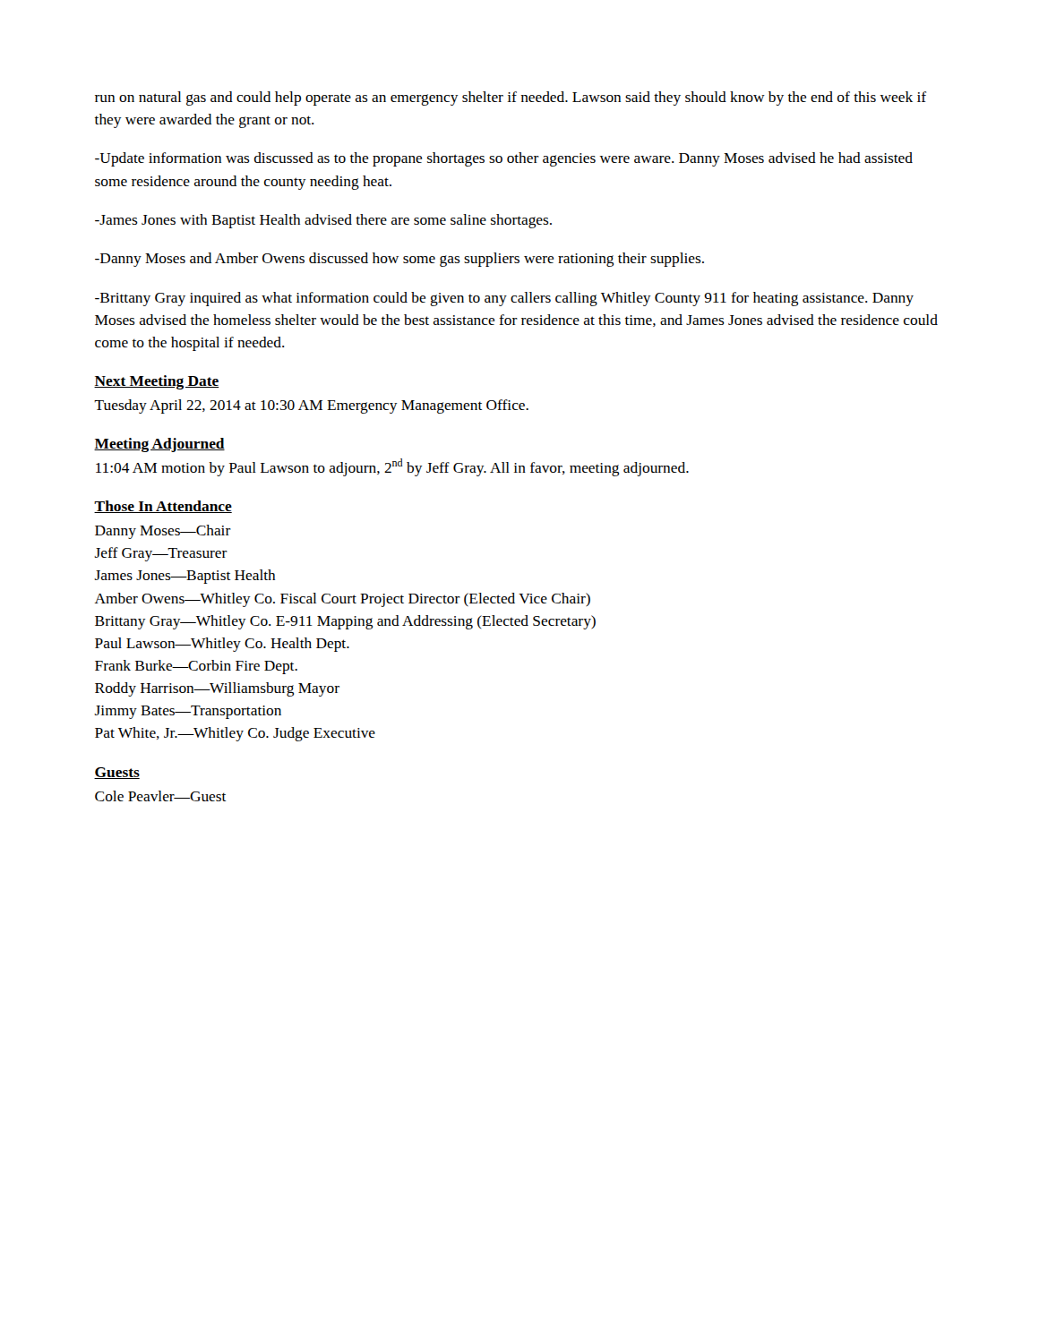run on natural gas and could help operate as an emergency shelter if needed. Lawson said they should know by the end of this week if they were awarded the grant or not.
-Update information was discussed as to the propane shortages so other agencies were aware. Danny Moses advised he had assisted some residence around the county needing heat.
-James Jones with Baptist Health advised there are some saline shortages.
-Danny Moses and Amber Owens discussed how some gas suppliers were rationing their supplies.
-Brittany Gray inquired as what information could be given to any callers calling Whitley County 911 for heating assistance. Danny Moses advised the homeless shelter would be the best assistance for residence at this time, and James Jones advised the residence could come to the hospital if needed.
Next Meeting Date
Tuesday April 22, 2014 at 10:30 AM Emergency Management Office.
Meeting Adjourned
11:04 AM motion by Paul Lawson to adjourn, 2nd by Jeff Gray. All in favor, meeting adjourned.
Those In Attendance
Danny Moses—Chair
Jeff Gray—Treasurer
James Jones—Baptist Health
Amber Owens—Whitley Co. Fiscal Court Project Director (Elected Vice Chair)
Brittany Gray—Whitley Co. E-911 Mapping and Addressing (Elected Secretary)
Paul Lawson—Whitley Co. Health Dept.
Frank Burke—Corbin Fire Dept.
Roddy Harrison—Williamsburg Mayor
Jimmy Bates—Transportation
Pat White, Jr.—Whitley Co. Judge Executive
Guests
Cole Peavler—Guest